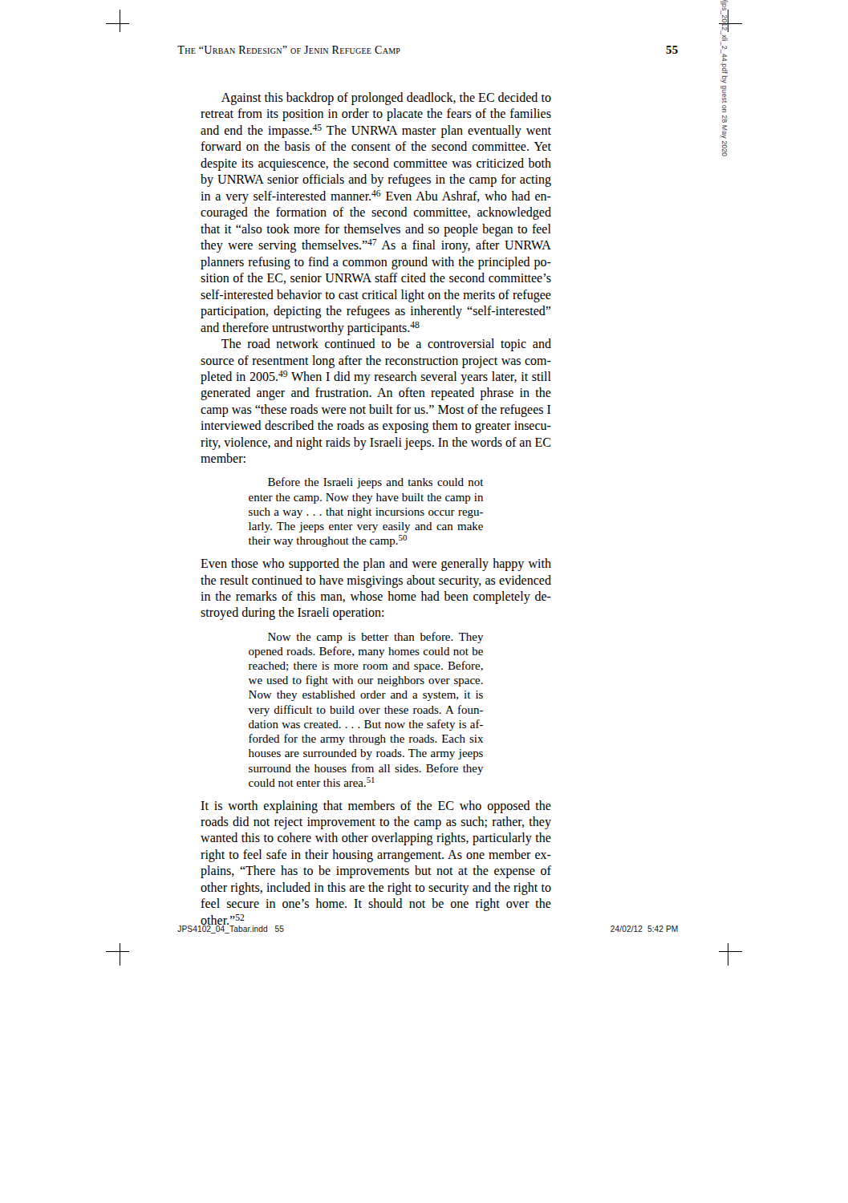The “Urban Redesign” of Jenin Refugee Camp 55
Against this backdrop of prolonged deadlock, the EC decided to retreat from its position in order to placate the fears of the families and end the impasse.45 The UNRWA master plan eventually went forward on the basis of the consent of the second committee. Yet despite its acquiescence, the second committee was criticized both by UNRWA senior officials and by refugees in the camp for acting in a very self-interested manner.46 Even Abu Ashraf, who had encouraged the formation of the second committee, acknowledged that it “also took more for themselves and so people began to feel they were serving themselves.”47 As a final irony, after UNRWA planners refusing to find a common ground with the principled position of the EC, senior UNRWA staff cited the second committee’s self-interested behavior to cast critical light on the merits of refugee participation, depicting the refugees as inherently “self-interested” and therefore untrustworthy participants.48
The road network continued to be a controversial topic and source of resentment long after the reconstruction project was completed in 2005.49 When I did my research several years later, it still generated anger and frustration. An often repeated phrase in the camp was “these roads were not built for us.” Most of the refugees I interviewed described the roads as exposing them to greater insecurity, violence, and night raids by Israeli jeeps. In the words of an EC member:
Before the Israeli jeeps and tanks could not enter the camp. Now they have built the camp in such a way . . . that night incursions occur regularly. The jeeps enter very easily and can make their way throughout the camp.50
Even those who supported the plan and were generally happy with the result continued to have misgivings about security, as evidenced in the remarks of this man, whose home had been completely destroyed during the Israeli operation:
Now the camp is better than before. They opened roads. Before, many homes could not be reached; there is more room and space. Before, we used to fight with our neighbors over space. Now they established order and a system, it is very difficult to build over these roads. A foundation was created. . . . But now the safety is afforded for the army through the roads. Each six houses are surrounded by roads. The army jeeps surround the houses from all sides. Before they could not enter this area.51
It is worth explaining that members of the EC who opposed the roads did not reject improvement to the camp as such; rather, they wanted this to cohere with other overlapping rights, particularly the right to feel safe in their housing arrangement. As one member explains, “There has to be improvements but not at the expense of other rights, included in this are the right to security and the right to feel secure in one’s home. It should not be one right over the other.”52
Downloaded from http://online.ucpress.edu/jps/article-pdf/41/2/44/168313/jps_2012_xli_2_44.pdf by guest on 28 May 2020
JPS4102_04_Tabar.indd 55 24/02/12 5:42 PM